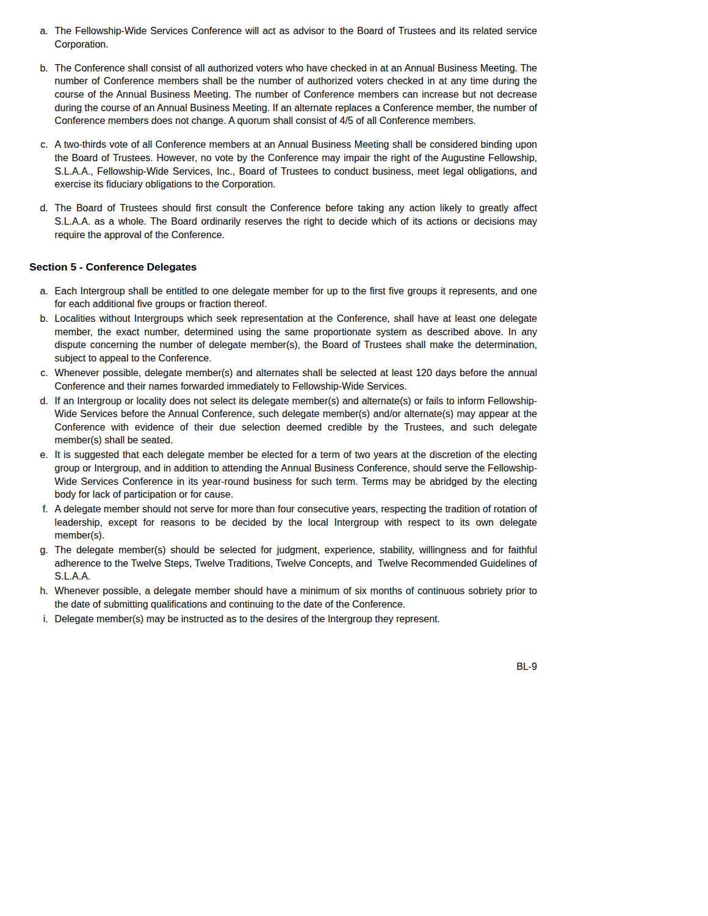The Fellowship-Wide Services Conference will act as advisor to the Board of Trustees and its related service Corporation.
The Conference shall consist of all authorized voters who have checked in at an Annual Business Meeting. The number of Conference members shall be the number of authorized voters checked in at any time during the course of the Annual Business Meeting. The number of Conference members can increase but not decrease during the course of an Annual Business Meeting. If an alternate replaces a Conference member, the number of Conference members does not change. A quorum shall consist of 4/5 of all Conference members.
A two-thirds vote of all Conference members at an Annual Business Meeting shall be considered binding upon the Board of Trustees. However, no vote by the Conference may impair the right of the Augustine Fellowship, S.L.A.A., Fellowship-Wide Services, Inc., Board of Trustees to conduct business, meet legal obligations, and exercise its fiduciary obligations to the Corporation.
The Board of Trustees should first consult the Conference before taking any action likely to greatly affect S.L.A.A. as a whole. The Board ordinarily reserves the right to decide which of its actions or decisions may require the approval of the Conference.
Section 5 - Conference Delegates
Each Intergroup shall be entitled to one delegate member for up to the first five groups it represents, and one for each additional five groups or fraction thereof.
Localities without Intergroups which seek representation at the Conference, shall have at least one delegate member, the exact number, determined using the same proportionate system as described above. In any dispute concerning the number of delegate member(s), the Board of Trustees shall make the determination, subject to appeal to the Conference.
Whenever possible, delegate member(s) and alternates shall be selected at least 120 days before the annual Conference and their names forwarded immediately to Fellowship-Wide Services.
If an Intergroup or locality does not select its delegate member(s) and alternate(s) or fails to inform Fellowship-Wide Services before the Annual Conference, such delegate member(s) and/or alternate(s) may appear at the Conference with evidence of their due selection deemed credible by the Trustees, and such delegate member(s) shall be seated.
It is suggested that each delegate member be elected for a term of two years at the discretion of the electing group or Intergroup, and in addition to attending the Annual Business Conference, should serve the Fellowship-Wide Services Conference in its year-round business for such term. Terms may be abridged by the electing body for lack of participation or for cause.
A delegate member should not serve for more than four consecutive years, respecting the tradition of rotation of leadership, except for reasons to be decided by the local Intergroup with respect to its own delegate member(s).
The delegate member(s) should be selected for judgment, experience, stability, willingness and for faithful adherence to the Twelve Steps, Twelve Traditions, Twelve Concepts, and Twelve Recommended Guidelines of S.L.A.A.
Whenever possible, a delegate member should have a minimum of six months of continuous sobriety prior to the date of submitting qualifications and continuing to the date of the Conference.
Delegate member(s) may be instructed as to the desires of the Intergroup they represent.
BL-9